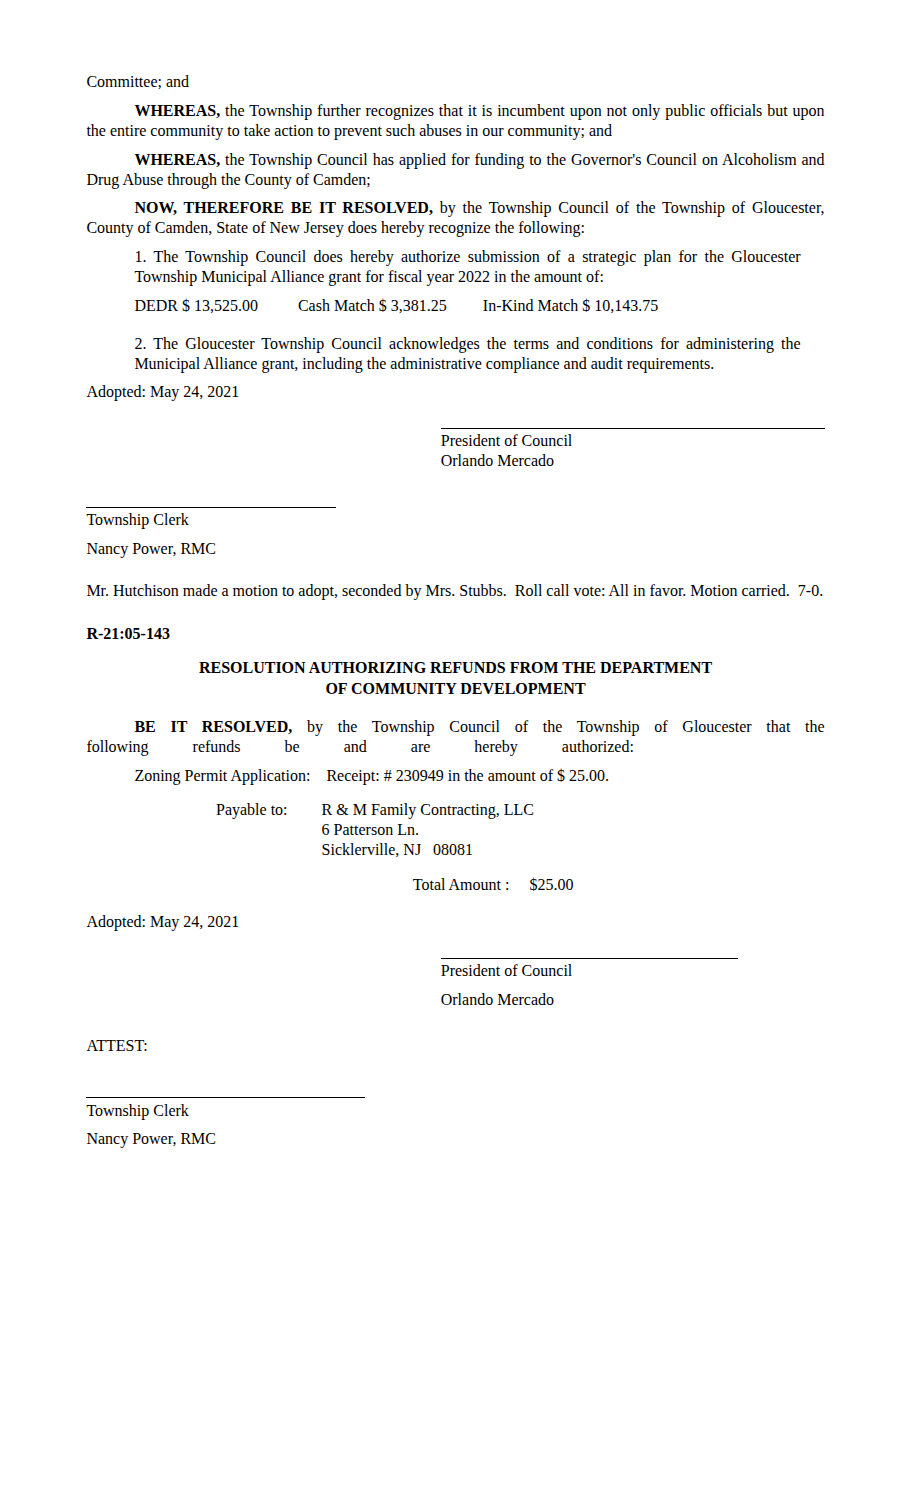Committee; and
WHEREAS, the Township further recognizes that it is incumbent upon not only public officials but upon the entire community to take action to prevent such abuses in our community; and
WHEREAS, the Township Council has applied for funding to the Governor's Council on Alcoholism and Drug Abuse through the County of Camden;
NOW, THEREFORE BE IT RESOLVED, by the Township Council of the Township of Gloucester, County of Camden, State of New Jersey does hereby recognize the following:
1. The Township Council does hereby authorize submission of a strategic plan for the Gloucester Township Municipal Alliance grant for fiscal year 2022 in the amount of:
DEDR $ 13,525.00 Cash Match $ 3,381.25 In-Kind Match $ 10,143.75
2. The Gloucester Township Council acknowledges the terms and conditions for administering the Municipal Alliance grant, including the administrative compliance and audit requirements.
Adopted: May 24, 2021
President of Council
Orlando Mercado
Township Clerk
Nancy Power, RMC
Mr. Hutchison made a motion to adopt, seconded by Mrs. Stubbs. Roll call vote: All in favor. Motion carried. 7-0.
R-21:05-143
RESOLUTION AUTHORIZING REFUNDS FROM THE DEPARTMENT
OF COMMUNITY DEVELOPMENT
BE IT RESOLVED, by the Township Council of the Township of Gloucester that the following refunds be and are hereby authorized:
Zoning Permit Application: Receipt: # 230949 in the amount of $ 25.00.
Payable to: R & M Family Contracting, LLC
6 Patterson Ln.
Sicklerville, NJ 08081
Total Amount : $25.00
Adopted: May 24, 2021
President of Council
Orlando Mercado
ATTEST:
Township Clerk
Nancy Power, RMC